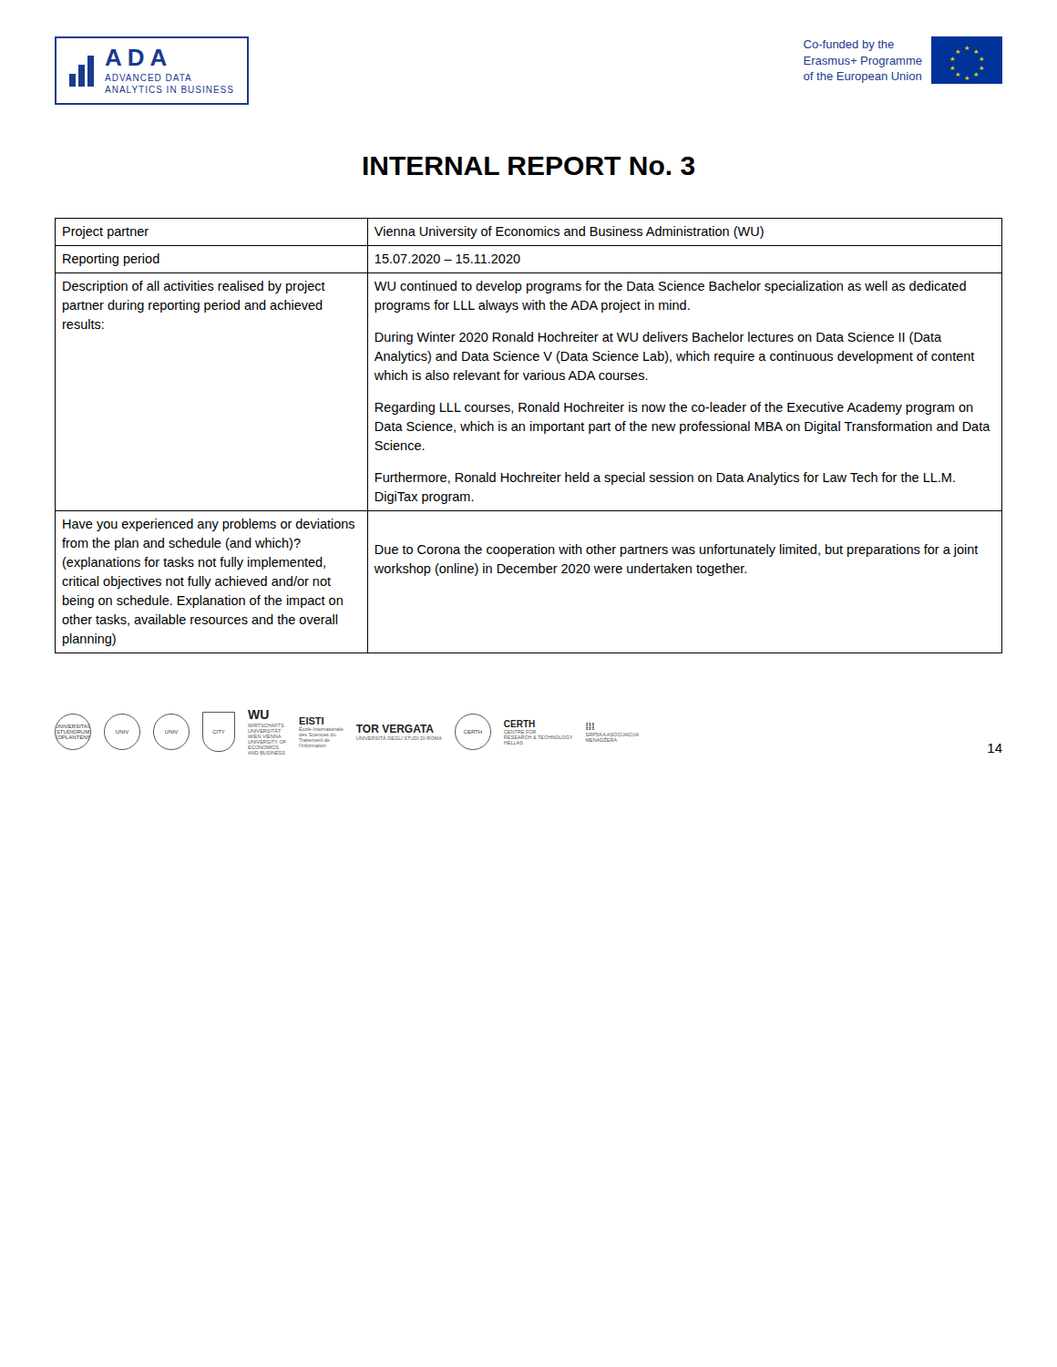ADA
ADVANCED DATA
ANALYTICS IN BUSINESS
Co-funded by the
Erasmus+ Programme
of the European Union
★ ★ ★ ★ ★ ★ ★ ★ ★ ★
INTERNAL REPORT No. 3
| Project partner | Vienna University of Economics and Business Administration (WU) |
| Reporting period | 15.07.2020 – 15.11.2020 |
| Description of all activities realised by project partner during reporting period and achieved results: | WU continued to develop programs for the Data Science Bachelor specialization as well as dedicated programs for LLL always with the ADA project in mind. During Winter 2020 Ronald Hochreiter at WU delivers Bachelor lectures on Data Science II (Data Analytics) and Data Science V (Data Science Lab), which require a continuous development of content which is also relevant for various ADA courses. Regarding LLL courses, Ronald Hochreiter is now the co-leader of the Executive Academy program on Data Science, which is an important part of the new professional MBA on Digital Transformation and Data Science. Furthermore, Ronald Hochreiter held a special session on Data Analytics for Law Tech for the LL.M. DigiTax program. |
| Have you experienced any problems or deviations from the plan and schedule (and which)? (explanations for tasks not fully implemented, critical objectives not fully achieved and/or not being on schedule. Explanation of the impact on other tasks, available resources and the overall planning) | Due to Corona the cooperation with other partners was unfortunately limited, but preparations for a joint workshop (online) in December 2020 were undertaken together. |
UNIVERSITAS
STUDIORUM
NEOPLANTENSIS
UNIV
UNIV
CITY
WU WIRTSCHAFTS
UNIVERSITÄT
WIEN VIENNA
UNIVERSITY OF
ECONOMICS
AND BUSINESS
EISTI École Internationale
des Sciences du
Traitement de
l'Information
TOR VERGATA UNIVERSITÀ DEGLI STUDI DI ROMA
CERTH
CERTH CENTRE FOR
RESEARCH & TECHNOLOGY
HELLAS
⁞⁞⁞ SRPSKA ASOCIJACIJA
MENADŽERA
14